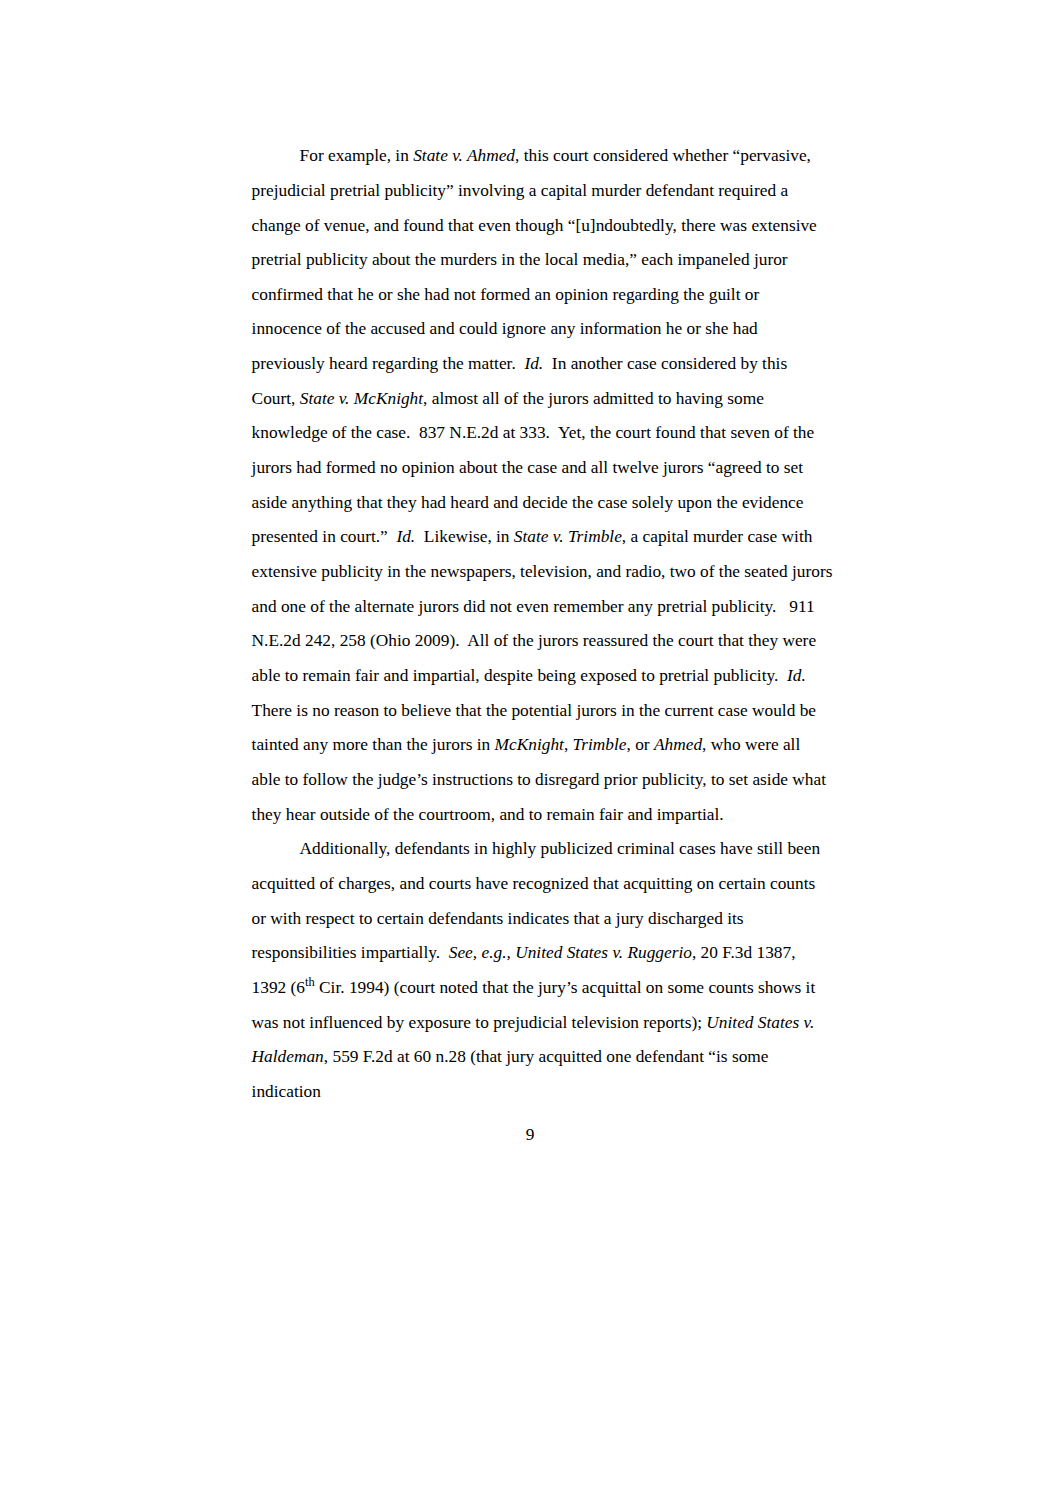For example, in State v. Ahmed, this court considered whether “pervasive, prejudicial pretrial publicity” involving a capital murder defendant required a change of venue, and found that even though “[u]ndoubtedly, there was extensive pretrial publicity about the murders in the local media,” each impaneled juror confirmed that he or she had not formed an opinion regarding the guilt or innocence of the accused and could ignore any information he or she had previously heard regarding the matter. Id. In another case considered by this Court, State v. McKnight, almost all of the jurors admitted to having some knowledge of the case. 837 N.E.2d at 333. Yet, the court found that seven of the jurors had formed no opinion about the case and all twelve jurors “agreed to set aside anything that they had heard and decide the case solely upon the evidence presented in court.” Id. Likewise, in State v. Trimble, a capital murder case with extensive publicity in the newspapers, television, and radio, two of the seated jurors and one of the alternate jurors did not even remember any pretrial publicity. 911 N.E.2d 242, 258 (Ohio 2009). All of the jurors reassured the court that they were able to remain fair and impartial, despite being exposed to pretrial publicity. Id. There is no reason to believe that the potential jurors in the current case would be tainted any more than the jurors in McKnight, Trimble, or Ahmed, who were all able to follow the judge’s instructions to disregard prior publicity, to set aside what they hear outside of the courtroom, and to remain fair and impartial.
Additionally, defendants in highly publicized criminal cases have still been acquitted of charges, and courts have recognized that acquitting on certain counts or with respect to certain defendants indicates that a jury discharged its responsibilities impartially. See, e.g., United States v. Ruggerio, 20 F.3d 1387, 1392 (6th Cir. 1994) (court noted that the jury’s acquittal on some counts shows it was not influenced by exposure to prejudicial television reports); United States v. Haldeman, 559 F.2d at 60 n.28 (that jury acquitted one defendant “is some indication
9